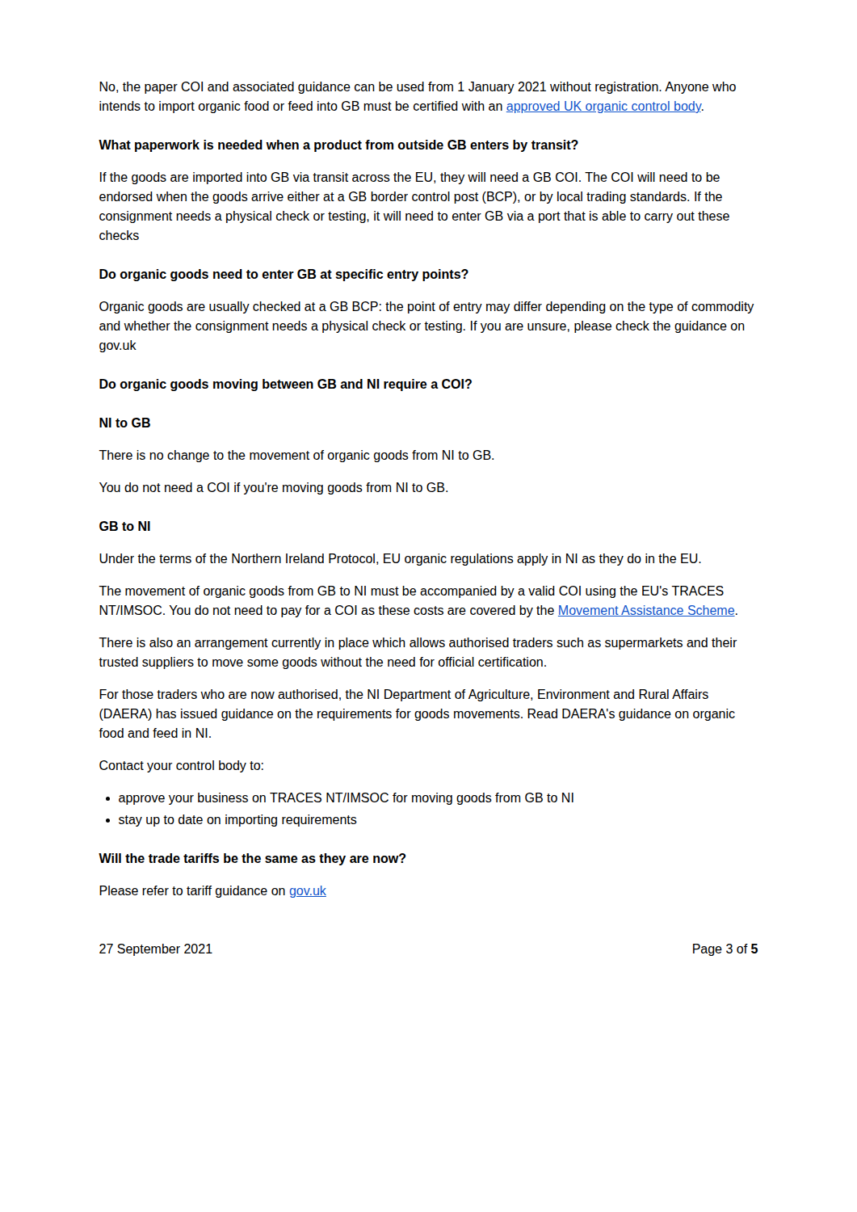No, the paper COI and associated guidance can be used from 1 January 2021 without registration. Anyone who intends to import organic food or feed into GB must be certified with an approved UK organic control body.
What paperwork is needed when a product from outside GB enters by transit?
If the goods are imported into GB via transit across the EU, they will need a GB COI. The COI will need to be endorsed when the goods arrive either at a GB border control post (BCP), or by local trading standards. If the consignment needs a physical check or testing, it will need to enter GB via a port that is able to carry out these checks
Do organic goods need to enter GB at specific entry points?
Organic goods are usually checked at a GB BCP: the point of entry may differ depending on the type of commodity and whether the consignment needs a physical check or testing. If you are unsure, please check the guidance on gov.uk
Do organic goods moving between GB and NI require a COI?
NI to GB
There is no change to the movement of organic goods from NI to GB.
You do not need a COI if you're moving goods from NI to GB.
GB to NI
Under the terms of the Northern Ireland Protocol, EU organic regulations apply in NI as they do in the EU.
The movement of organic goods from GB to NI must be accompanied by a valid COI using the EU's TRACES NT/IMSOC. You do not need to pay for a COI as these costs are covered by the Movement Assistance Scheme.
There is also an arrangement currently in place which allows authorised traders such as supermarkets and their trusted suppliers to move some goods without the need for official certification.
For those traders who are now authorised, the NI Department of Agriculture, Environment and Rural Affairs (DAERA) has issued guidance on the requirements for goods movements. Read DAERA's guidance on organic food and feed in NI.
Contact your control body to:
approve your business on TRACES NT/IMSOC for moving goods from GB to NI
stay up to date on importing requirements
Will the trade tariffs be the same as they are now?
Please refer to tariff guidance on gov.uk
27 September 2021 Page 3 of 5